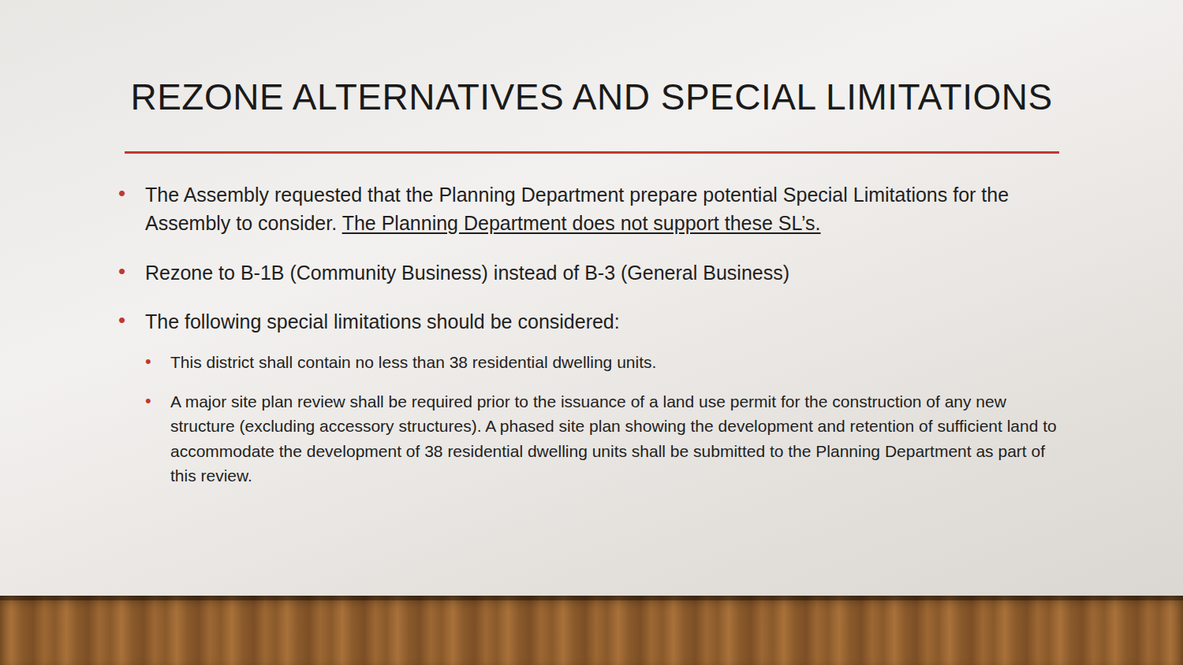Rezone Alternatives and Special Limitations
The Assembly requested that the Planning Department prepare potential Special Limitations for the Assembly to consider. The Planning Department does not support these SL’s.
Rezone to B-1B (Community Business) instead of B-3 (General Business)
The following special limitations should be considered:
This district shall contain no less than 38 residential dwelling units.
A major site plan review shall be required prior to the issuance of a land use permit for the construction of any new structure (excluding accessory structures). A phased site plan showing the development and retention of sufficient land to accommodate the development of 38 residential dwelling units shall be submitted to the Planning Department as part of this review.